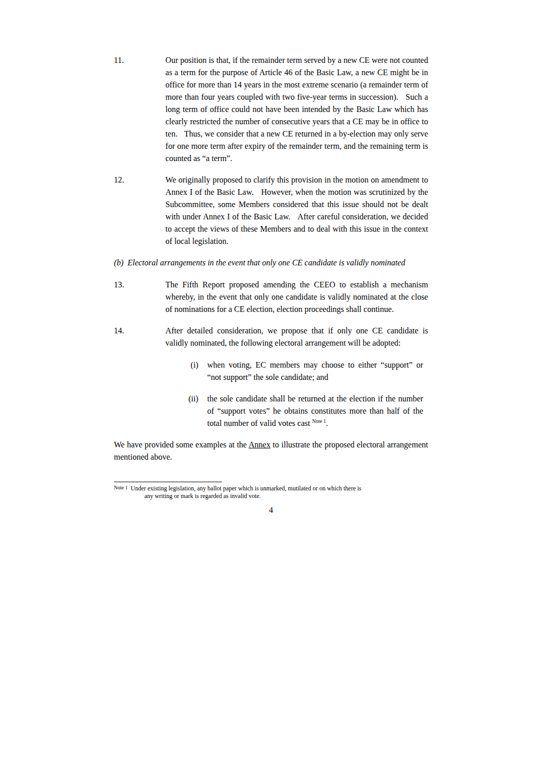11.
Our position is that, if the remainder term served by a new CE were not counted as a term for the purpose of Article 46 of the Basic Law, a new CE might be in office for more than 14 years in the most extreme scenario (a remainder term of more than four years coupled with two five-year terms in succession). Such a long term of office could not have been intended by the Basic Law which has clearly restricted the number of consecutive years that a CE may be in office to ten. Thus, we consider that a new CE returned in a by-election may only serve for one more term after expiry of the remainder term, and the remaining term is counted as “a term”.
12.
We originally proposed to clarify this provision in the motion on amendment to Annex I of the Basic Law. However, when the motion was scrutinized by the Subcommittee, some Members considered that this issue should not be dealt with under Annex I of the Basic Law. After careful consideration, we decided to accept the views of these Members and to deal with this issue in the context of local legislation.
(b) Electoral arrangements in the event that only one CE candidate is validly nominated
13.
The Fifth Report proposed amending the CEEO to establish a mechanism whereby, in the event that only one candidate is validly nominated at the close of nominations for a CE election, election proceedings shall continue.
14.
After detailed consideration, we propose that if only one CE candidate is validly nominated, the following electoral arrangement will be adopted:
(i)
when voting, EC members may choose to either “support” or “not support” the sole candidate; and
(ii)
the sole candidate shall be returned at the election if the number of “support votes” he obtains constitutes more than half of the total number of valid votes cast Note 1.
We have provided some examples at the Annex to illustrate the proposed electoral arrangement mentioned above.
Note 1
Under existing legislation, any ballot paper which is unmarked, mutilated or on which there is any writing or mark is regarded as invalid vote.
4